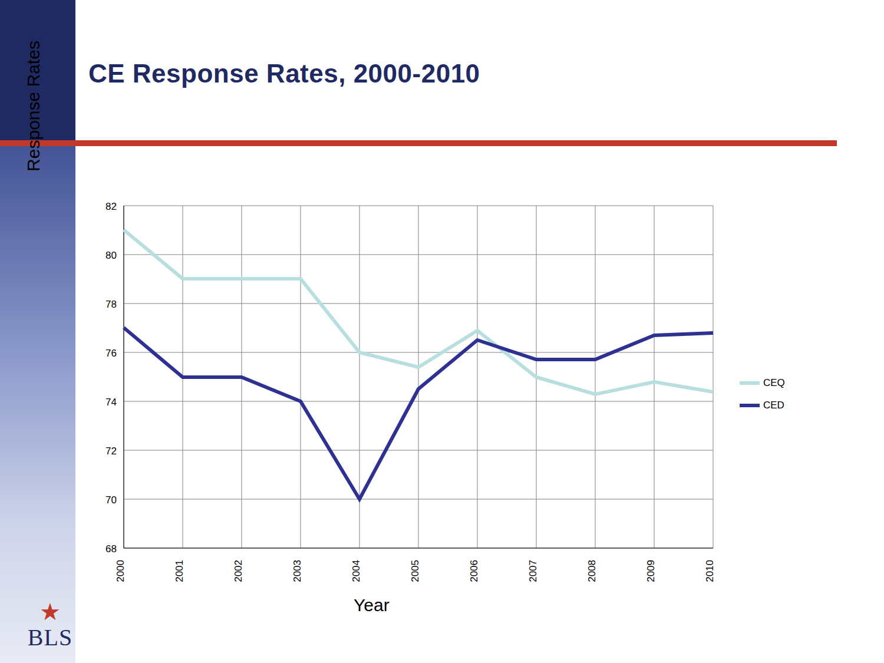CE Response Rates, 2000-2010
Response Rates
Year
68 70 72 74 76 78 80 82 2000 2001 2002 2003 2004 2005 2006 2007 2008 2009 2010
CEQ
CED
★
BLS